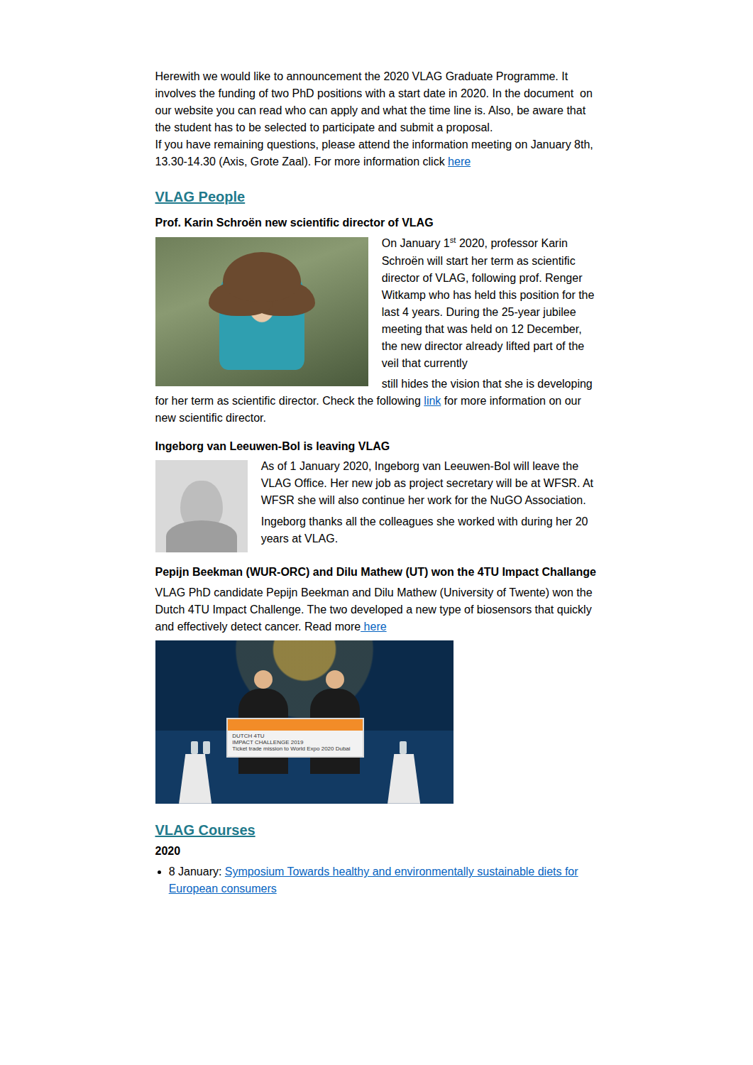Herewith we would like to announcement the 2020 VLAG Graduate Programme. It involves the funding of two PhD positions with a start date in 2020. In the document on our website you can read who can apply and what the time line is. Also, be aware that the student has to be selected to participate and submit a proposal.
If you have remaining questions, please attend the information meeting on January 8th, 13.30-14.30 (Axis, Grote Zaal). For more information click here
VLAG People
Prof. Karin Schroën new scientific director of VLAG
On January 1st 2020, professor Karin Schroën will start her term as scientific director of VLAG, following prof. Renger Witkamp who has held this position for the last 4 years. During the 25-year jubilee meeting that was held on 12 December, the new director already lifted part of the veil that currently
still hides the vision that she is developing for her term as scientific director. Check the following link for more information on our new scientific director.
Ingeborg van Leeuwen-Bol is leaving VLAG
As of 1 January 2020, Ingeborg van Leeuwen-Bol will leave the VLAG Office. Her new job as project secretary will be at WFSR. At WFSR she will also continue her work for the NuGO Association.
Ingeborg thanks all the colleagues she worked with during her 20 years at VLAG.
Pepijn Beekman (WUR-ORC) and Dilu Mathew (UT) won the 4TU Impact Challange
VLAG PhD candidate Pepijn Beekman and Dilu Mathew (University of Twente) won the Dutch 4TU Impact Challenge. The two developed a new type of biosensors that quickly and effectively detect cancer. Read more here
DUTCH 4TU
IMPACT CHALLENGE 2019
Ticket trade mission to World Expo 2020 Dubai
VLAG Courses
2020
8 January: Symposium Towards healthy and environmentally sustainable diets for European consumers